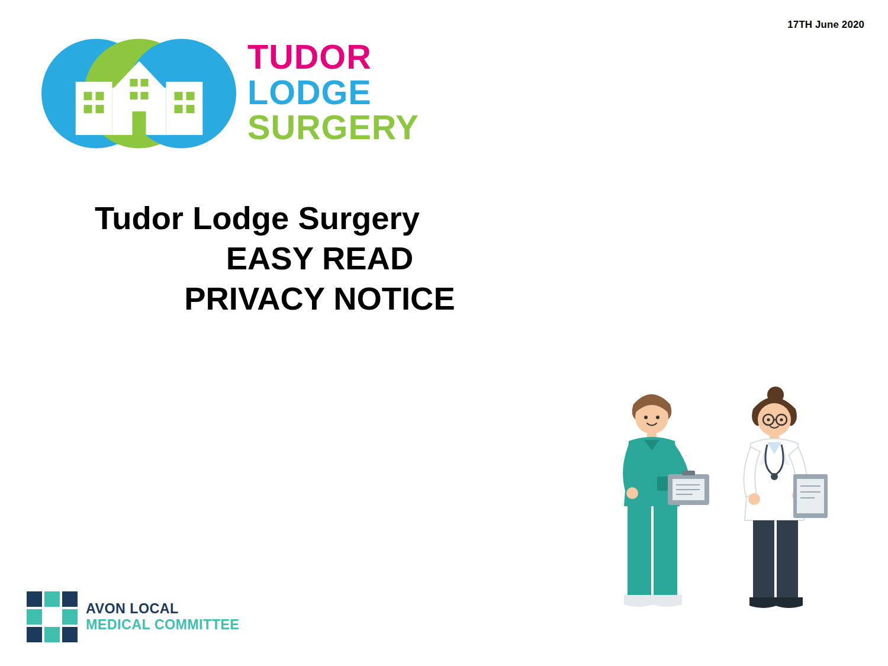17TH June 2020
TUDOR
LODGE
SURGERY
Tudor Lodge Surgery EASY READ PRIVACY NOTICE
AVON LOCAL
MEDICAL COMMITTEE